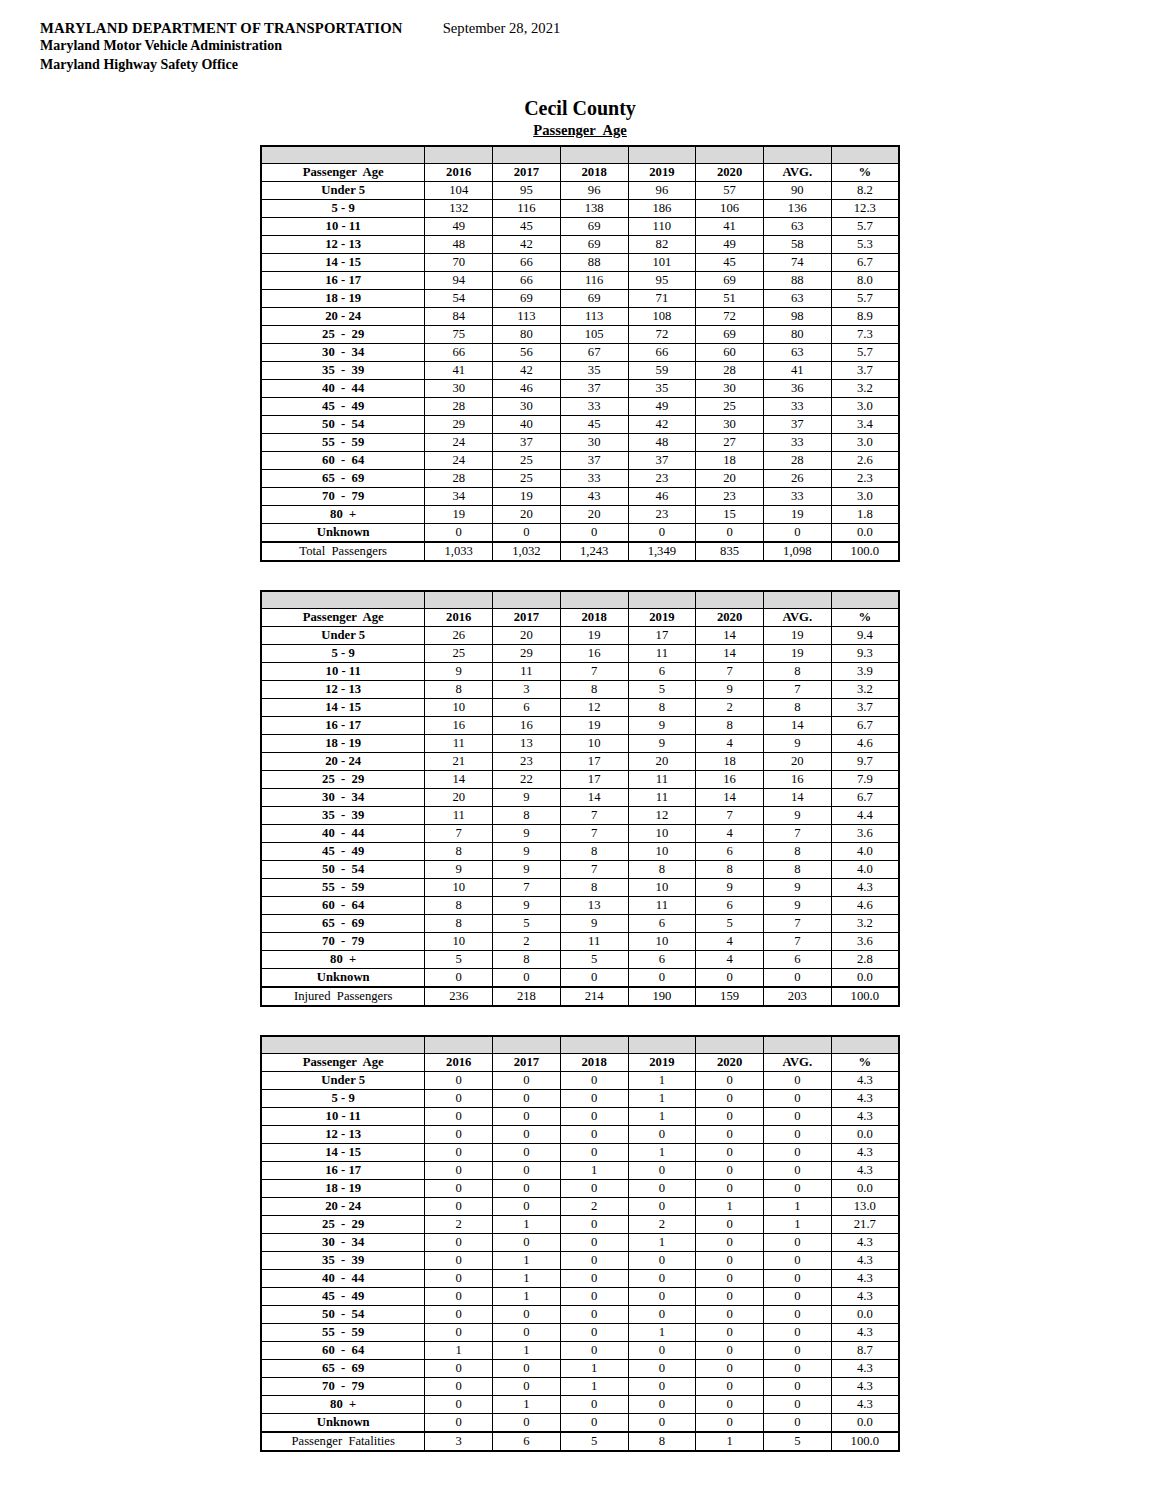MARYLAND DEPARTMENT OF TRANSPORTATION September 28, 2021
Maryland Motor Vehicle Administration
Maryland Highway Safety Office
Cecil County
Passenger Age
| Passenger Age | 2016 | 2017 | 2018 | 2019 | 2020 | AVG. | % |
| --- | --- | --- | --- | --- | --- | --- | --- |
| Under 5 | 104 | 95 | 96 | 96 | 57 | 90 | 8.2 |
| 5 - 9 | 132 | 116 | 138 | 186 | 106 | 136 | 12.3 |
| 10 - 11 | 49 | 45 | 69 | 110 | 41 | 63 | 5.7 |
| 12 - 13 | 48 | 42 | 69 | 82 | 49 | 58 | 5.3 |
| 14 - 15 | 70 | 66 | 88 | 101 | 45 | 74 | 6.7 |
| 16 - 17 | 94 | 66 | 116 | 95 | 69 | 88 | 8.0 |
| 18 - 19 | 54 | 69 | 69 | 71 | 51 | 63 | 5.7 |
| 20 - 24 | 84 | 113 | 113 | 108 | 72 | 98 | 8.9 |
| 25 - 29 | 75 | 80 | 105 | 72 | 69 | 80 | 7.3 |
| 30 - 34 | 66 | 56 | 67 | 66 | 60 | 63 | 5.7 |
| 35 - 39 | 41 | 42 | 35 | 59 | 28 | 41 | 3.7 |
| 40 - 44 | 30 | 46 | 37 | 35 | 30 | 36 | 3.2 |
| 45 - 49 | 28 | 30 | 33 | 49 | 25 | 33 | 3.0 |
| 50 - 54 | 29 | 40 | 45 | 42 | 30 | 37 | 3.4 |
| 55 - 59 | 24 | 37 | 30 | 48 | 27 | 33 | 3.0 |
| 60 - 64 | 24 | 25 | 37 | 37 | 18 | 28 | 2.6 |
| 65 - 69 | 28 | 25 | 33 | 23 | 20 | 26 | 2.3 |
| 70 - 79 | 34 | 19 | 43 | 46 | 23 | 33 | 3.0 |
| 80 + | 19 | 20 | 20 | 23 | 15 | 19 | 1.8 |
| Unknown | 0 | 0 | 0 | 0 | 0 | 0 | 0.0 |
| Total Passengers | 1,033 | 1,032 | 1,243 | 1,349 | 835 | 1,098 | 100.0 |
| Passenger Age | 2016 | 2017 | 2018 | 2019 | 2020 | AVG. | % |
| --- | --- | --- | --- | --- | --- | --- | --- |
| Under 5 | 26 | 20 | 19 | 17 | 14 | 19 | 9.4 |
| 5 - 9 | 25 | 29 | 16 | 11 | 14 | 19 | 9.3 |
| 10 - 11 | 9 | 11 | 7 | 6 | 7 | 8 | 3.9 |
| 12 - 13 | 8 | 3 | 8 | 5 | 9 | 7 | 3.2 |
| 14 - 15 | 10 | 6 | 12 | 8 | 2 | 8 | 3.7 |
| 16 - 17 | 16 | 16 | 19 | 9 | 8 | 14 | 6.7 |
| 18 - 19 | 11 | 13 | 10 | 9 | 4 | 9 | 4.6 |
| 20 - 24 | 21 | 23 | 17 | 20 | 18 | 20 | 9.7 |
| 25 - 29 | 14 | 22 | 17 | 11 | 16 | 16 | 7.9 |
| 30 - 34 | 20 | 9 | 14 | 11 | 14 | 14 | 6.7 |
| 35 - 39 | 11 | 8 | 7 | 12 | 7 | 9 | 4.4 |
| 40 - 44 | 7 | 9 | 7 | 10 | 4 | 7 | 3.6 |
| 45 - 49 | 8 | 9 | 8 | 10 | 6 | 8 | 4.0 |
| 50 - 54 | 9 | 9 | 7 | 8 | 8 | 8 | 4.0 |
| 55 - 59 | 10 | 7 | 8 | 10 | 9 | 9 | 4.3 |
| 60 - 64 | 8 | 9 | 13 | 11 | 6 | 9 | 4.6 |
| 65 - 69 | 8 | 5 | 9 | 6 | 5 | 7 | 3.2 |
| 70 - 79 | 10 | 2 | 11 | 10 | 4 | 7 | 3.6 |
| 80 + | 5 | 8 | 5 | 6 | 4 | 6 | 2.8 |
| Unknown | 0 | 0 | 0 | 0 | 0 | 0 | 0.0 |
| Injured Passengers | 236 | 218 | 214 | 190 | 159 | 203 | 100.0 |
| Passenger Age | 2016 | 2017 | 2018 | 2019 | 2020 | AVG. | % |
| --- | --- | --- | --- | --- | --- | --- | --- |
| Under 5 | 0 | 0 | 0 | 1 | 0 | 0 | 4.3 |
| 5 - 9 | 0 | 0 | 0 | 1 | 0 | 0 | 4.3 |
| 10 - 11 | 0 | 0 | 0 | 1 | 0 | 0 | 4.3 |
| 12 - 13 | 0 | 0 | 0 | 0 | 0 | 0 | 0.0 |
| 14 - 15 | 0 | 0 | 0 | 1 | 0 | 0 | 4.3 |
| 16 - 17 | 0 | 0 | 1 | 0 | 0 | 0 | 4.3 |
| 18 - 19 | 0 | 0 | 0 | 0 | 0 | 0 | 0.0 |
| 20 - 24 | 0 | 0 | 2 | 0 | 1 | 1 | 13.0 |
| 25 - 29 | 2 | 1 | 0 | 2 | 0 | 1 | 21.7 |
| 30 - 34 | 0 | 0 | 0 | 1 | 0 | 0 | 4.3 |
| 35 - 39 | 0 | 1 | 0 | 0 | 0 | 0 | 4.3 |
| 40 - 44 | 0 | 1 | 0 | 0 | 0 | 0 | 4.3 |
| 45 - 49 | 0 | 1 | 0 | 0 | 0 | 0 | 4.3 |
| 50 - 54 | 0 | 0 | 0 | 0 | 0 | 0 | 0.0 |
| 55 - 59 | 0 | 0 | 0 | 1 | 0 | 0 | 4.3 |
| 60 - 64 | 1 | 1 | 0 | 0 | 0 | 0 | 8.7 |
| 65 - 69 | 0 | 0 | 1 | 0 | 0 | 0 | 4.3 |
| 70 - 79 | 0 | 0 | 1 | 0 | 0 | 0 | 4.3 |
| 80 + | 0 | 1 | 0 | 0 | 0 | 0 | 4.3 |
| Unknown | 0 | 0 | 0 | 0 | 0 | 0 | 0.0 |
| Passenger Fatalities | 3 | 6 | 5 | 8 | 1 | 5 | 100.0 |